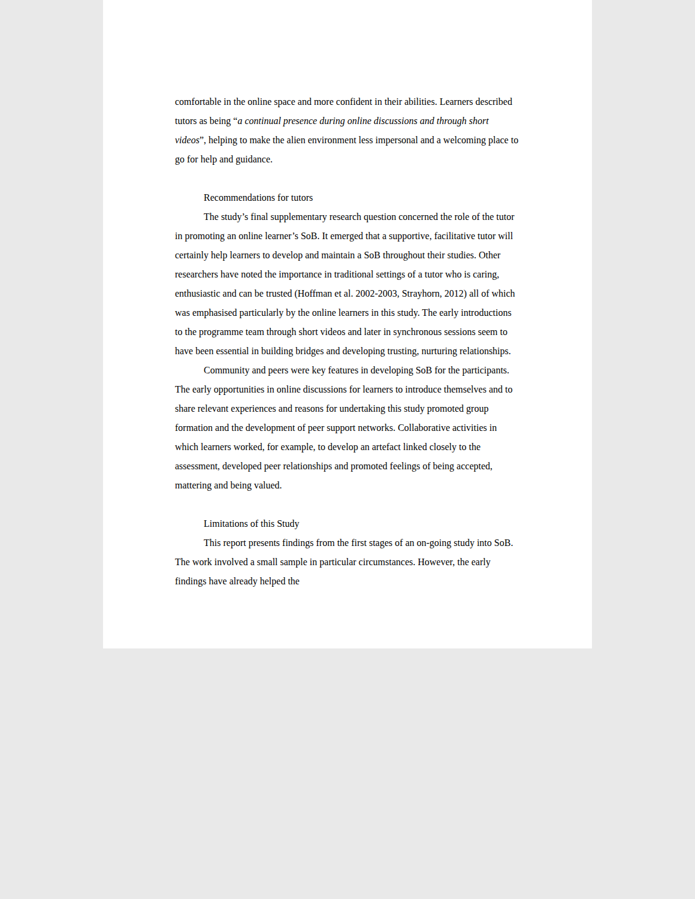comfortable in the online space and more confident in their abilities. Learners described tutors as being “a continual presence during online discussions and through short videos”, helping to make the alien environment less impersonal and a welcoming place to go for help and guidance.
Recommendations for tutors
The study’s final supplementary research question concerned the role of the tutor in promoting an online learner’s SoB. It emerged that a supportive, facilitative tutor will certainly help learners to develop and maintain a SoB throughout their studies. Other researchers have noted the importance in traditional settings of a tutor who is caring, enthusiastic and can be trusted (Hoffman et al. 2002-2003, Strayhorn, 2012) all of which was emphasised particularly by the online learners in this study. The early introductions to the programme team through short videos and later in synchronous sessions seem to have been essential in building bridges and developing trusting, nurturing relationships.
Community and peers were key features in developing SoB for the participants. The early opportunities in online discussions for learners to introduce themselves and to share relevant experiences and reasons for undertaking this study promoted group formation and the development of peer support networks. Collaborative activities in which learners worked, for example, to develop an artefact linked closely to the assessment, developed peer relationships and promoted feelings of being accepted, mattering and being valued.
Limitations of this Study
This report presents findings from the first stages of an on-going study into SoB. The work involved a small sample in particular circumstances. However, the early findings have already helped the